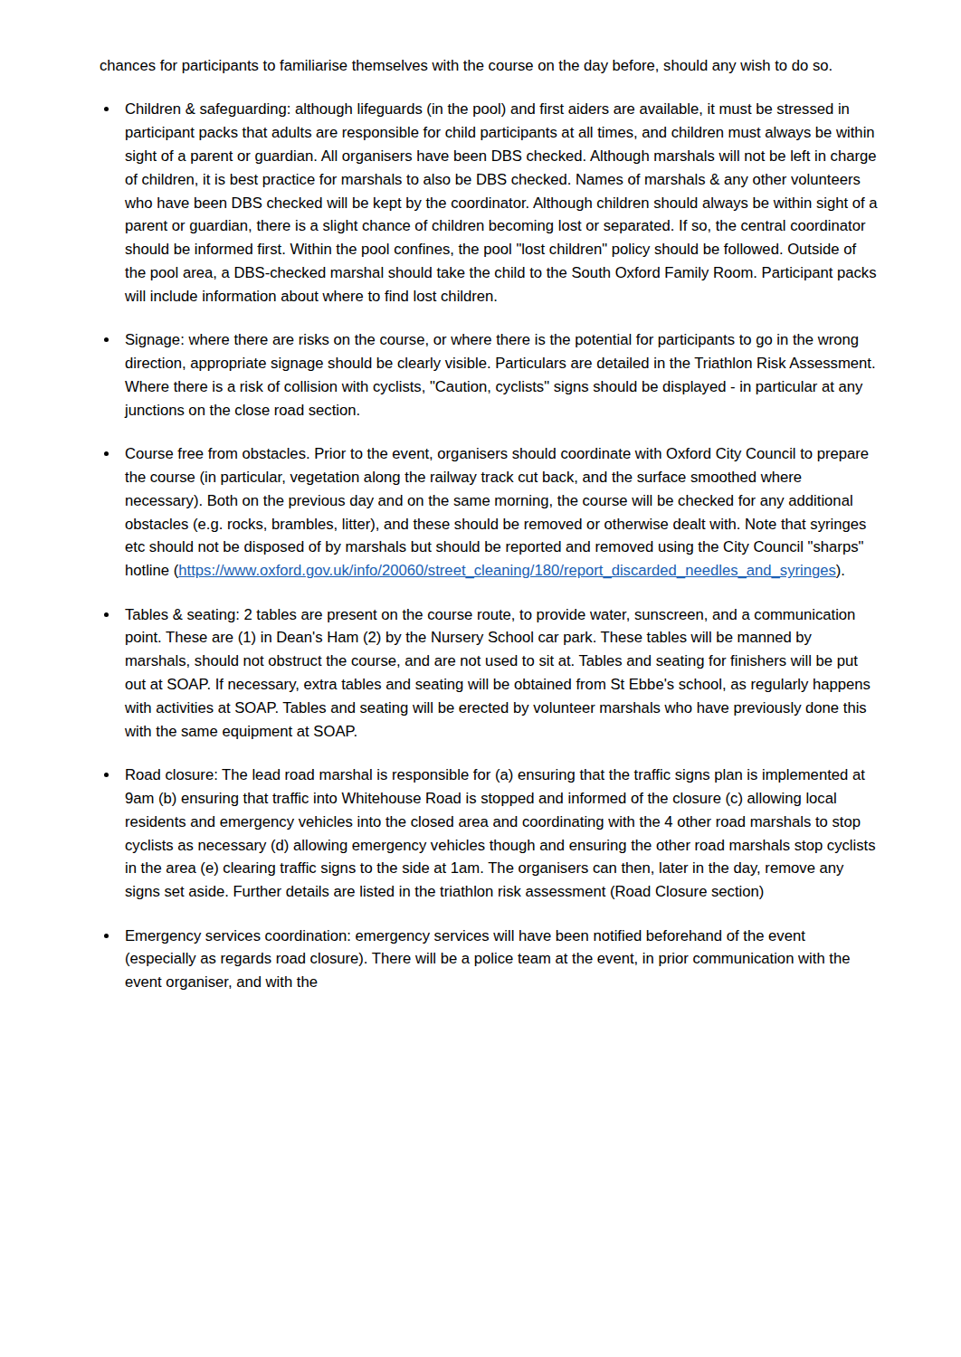chances for participants to familiarise themselves with the course on the day before, should any wish to do so.
Children & safeguarding: although lifeguards (in the pool) and first aiders are available, it must be stressed in participant packs that adults are responsible for child participants at all times, and children must always be within sight of a parent or guardian. All organisers have been DBS checked. Although marshals will not be left in charge of children, it is best practice for marshals to also be DBS checked. Names of marshals & any other volunteers who have been DBS checked will be kept by the coordinator. Although children should always be within sight of a parent or guardian, there is a slight chance of children becoming lost or separated. If so, the central coordinator should be informed first. Within the pool confines, the pool "lost children" policy should be followed. Outside of the pool area, a DBS-checked marshal should take the child to the South Oxford Family Room. Participant packs will include information about where to find lost children.
Signage: where there are risks on the course, or where there is the potential for participants to go in the wrong direction, appropriate signage should be clearly visible. Particulars are detailed in the Triathlon Risk Assessment. Where there is a risk of collision with cyclists, "Caution, cyclists" signs should be displayed - in particular at any junctions on the close road section.
Course free from obstacles. Prior to the event, organisers should coordinate with Oxford City Council to prepare the course (in particular, vegetation along the railway track cut back, and the surface smoothed where necessary). Both on the previous day and on the same morning, the course will be checked for any additional obstacles (e.g. rocks, brambles, litter), and these should be removed or otherwise dealt with. Note that syringes etc should not be disposed of by marshals but should be reported and removed using the City Council "sharps" hotline (https://www.oxford.gov.uk/info/20060/street_cleaning/180/report_discarded_needles_and_syringes).
Tables & seating: 2 tables are present on the course route, to provide water, sunscreen, and a communication point. These are (1) in Dean's Ham (2) by the Nursery School car park. These tables will be manned by marshals, should not obstruct the course, and are not used to sit at. Tables and seating for finishers will be put out at SOAP. If necessary, extra tables and seating will be obtained from St Ebbe's school, as regularly happens with activities at SOAP. Tables and seating will be erected by volunteer marshals who have previously done this with the same equipment at SOAP.
Road closure: The lead road marshal is responsible for (a) ensuring that the traffic signs plan is implemented at 9am (b) ensuring that traffic into Whitehouse Road is stopped and informed of the closure (c) allowing local residents and emergency vehicles into the closed area and coordinating with the 4 other road marshals to stop cyclists as necessary (d) allowing emergency vehicles though and ensuring the other road marshals stop cyclists in the area (e) clearing traffic signs to the side at 1am. The organisers can then, later in the day, remove any signs set aside. Further details are listed in the triathlon risk assessment (Road Closure section)
Emergency services coordination: emergency services will have been notified beforehand of the event (especially as regards road closure). There will be a police team at the event, in prior communication with the event organiser, and with the